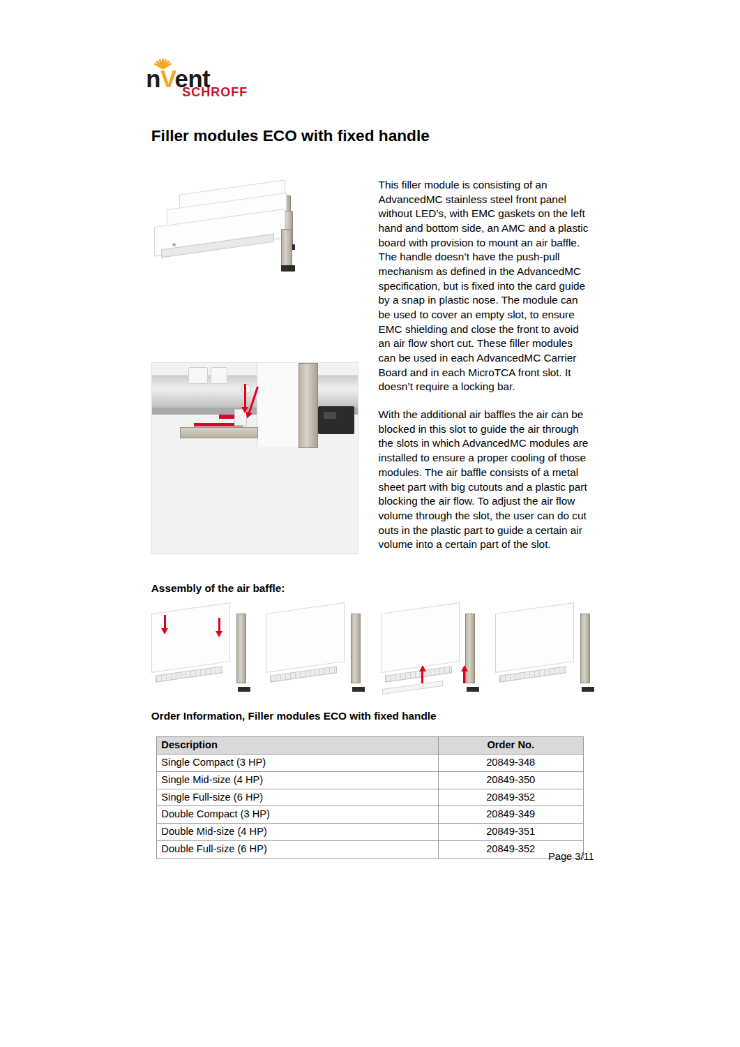nVent
SCHROFF
Filler modules ECO with fixed handle
This filler module is consisting of an AdvancedMC stainless steel front panel without LED’s, with EMC gaskets on the left hand and bottom side, an AMC and a plastic board with provision to mount an air baffle. The handle doesn’t have the push-pull mechanism as defined in the AdvancedMC specification, but is fixed into the card guide by a snap in plastic nose. The module can be used to cover an empty slot, to ensure EMC shielding and close the front to avoid an air flow short cut. These filler modules can be used in each AdvancedMC Carrier Board and in each MicroTCA front slot. It doesn’t require a locking bar.
With the additional air baffles the air can be blocked in this slot to guide the air through the slots in which AdvancedMC modules are installed to ensure a proper cooling of those modules. The air baffle consists of a metal sheet part with big cutouts and a plastic part blocking the air flow. To adjust the air flow volume through the slot, the user can do cut outs in the plastic part to guide a certain air volume into a certain part of the slot.
Assembly of the air baffle:
Order Information, Filler modules ECO with fixed handle
| Description | Order No. |
| --- | --- |
| Single Compact (3 HP) | 20849-348 |
| Single Mid-size (4 HP) | 20849-350 |
| Single Full-size (6 HP) | 20849-352 |
| Double Compact (3 HP) | 20849-349 |
| Double Mid-size (4 HP) | 20849-351 |
| Double Full-size (6 HP) | 20849-352 |
Page 3/11